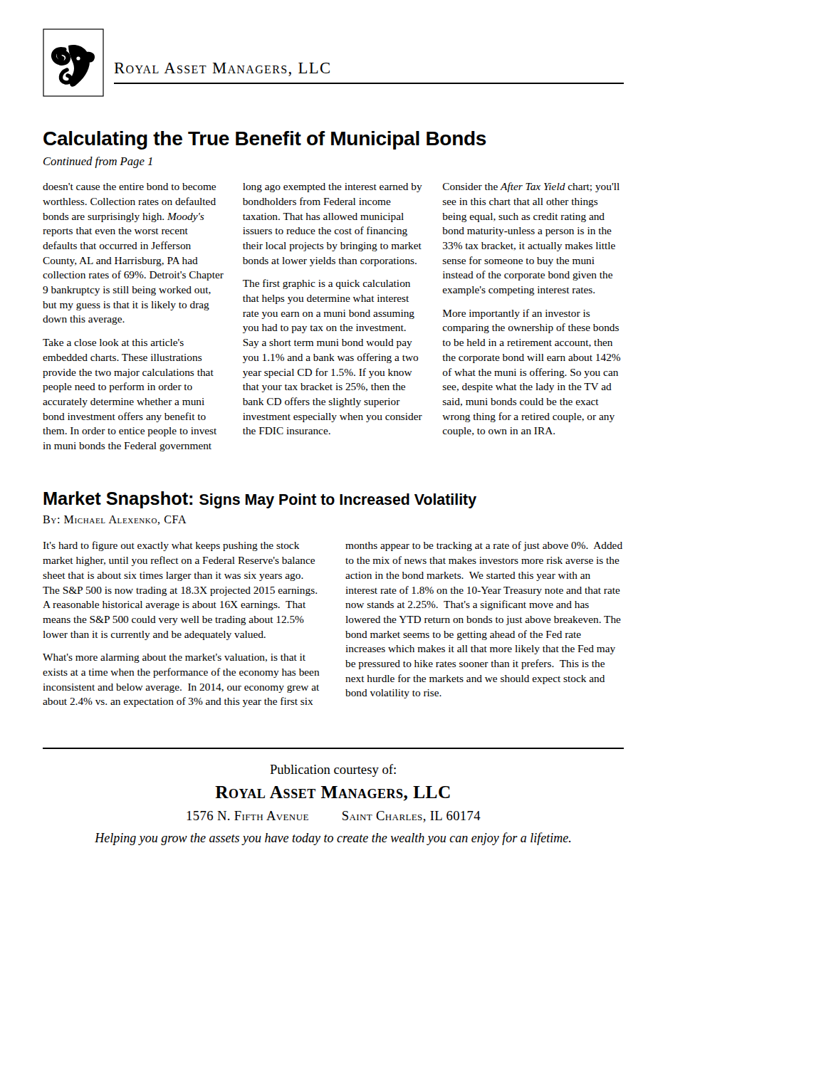Ram head logo
Royal Asset Managers, LLC
Calculating the True Benefit of Municipal Bonds
Continued from Page 1
doesn't cause the entire bond to become worthless. Collection rates on defaulted bonds are surprisingly high. Moody's reports that even the worst recent defaults that occurred in Jefferson County, AL and Harrisburg, PA had collection rates of 69%. Detroit's Chapter 9 bankruptcy is still being worked out, but my guess is that it is likely to drag down this average.
Take a close look at this article's embedded charts. These illustrations provide the two major calculations that people need to perform in order to accurately determine whether a muni bond investment offers any benefit to them. In order to entice people to invest in muni bonds the Federal government long ago exempted the interest earned by bondholders from Federal income taxation. That has allowed municipal issuers to reduce the cost of financing their local projects by bringing to market bonds at lower yields than corporations.
The first graphic is a quick calculation that helps you determine what interest rate you earn on a muni bond assuming you had to pay tax on the investment. Say a short term muni bond would pay you 1.1% and a bank was offering a two year special CD for 1.5%. If you know that your tax bracket is 25%, then the bank CD offers the slightly superior investment especially when you consider the FDIC insurance.
Consider the After Tax Yield chart; you'll see in this chart that all other things being equal, such as credit rating and bond maturity-unless a person is in the 33% tax bracket, it actually makes little sense for someone to buy the muni instead of the corporate bond given the example's competing interest rates.
More importantly if an investor is comparing the ownership of these bonds to be held in a retirement account, then the corporate bond will earn about 142% of what the muni is offering. So you can see, despite what the lady in the TV ad said, muni bonds could be the exact wrong thing for a retired couple, or any couple, to own in an IRA.
Market Snapshot: Signs May Point to Increased Volatility
By: Michael Alexenko, CFA
It's hard to figure out exactly what keeps pushing the stock market higher, until you reflect on a Federal Reserve's balance sheet that is about six times larger than it was six years ago. The S&P 500 is now trading at 18.3X projected 2015 earnings. A reasonable historical average is about 16X earnings. That means the S&P 500 could very well be trading about 12.5% lower than it is currently and be adequately valued.
What's more alarming about the market's valuation, is that it exists at a time when the performance of the economy has been inconsistent and below average. In 2014, our economy grew at about 2.4% vs. an expectation of 3% and this year the first six months appear to be tracking at a rate of just above 0%. Added to the mix of news that makes investors more risk averse is the action in the bond markets. We started this year with an interest rate of 1.8% on the 10-Year Treasury note and that rate now stands at 2.25%. That's a significant move and has lowered the YTD return on bonds to just above breakeven. The bond market seems to be getting ahead of the Fed rate increases which makes it all that more likely that the Fed may be pressured to hike rates sooner than it prefers. This is the next hurdle for the markets and we should expect stock and bond volatility to rise.
Publication courtesy of:
Royal Asset Managers, LLC
1576 N. Fifth Avenue Saint Charles, IL 60174
Helping you grow the assets you have today to create the wealth you can enjoy for a lifetime.